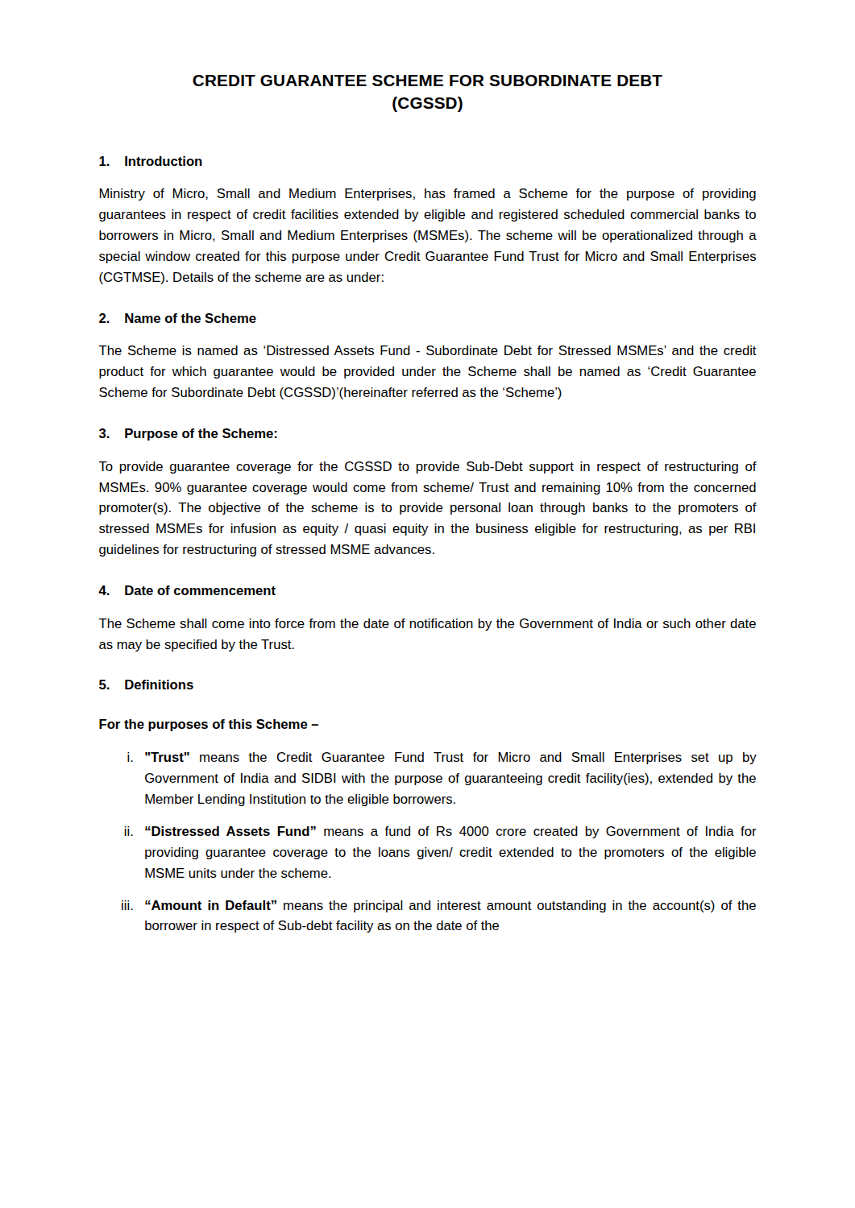CREDIT GUARANTEE SCHEME FOR SUBORDINATE DEBT
(CGSSD)
1. Introduction
Ministry of Micro, Small and Medium Enterprises, has framed a Scheme for the purpose of providing guarantees in respect of credit facilities extended by eligible and registered scheduled commercial banks to borrowers in Micro, Small and Medium Enterprises (MSMEs). The scheme will be operationalized through a special window created for this purpose under Credit Guarantee Fund Trust for Micro and Small Enterprises (CGTMSE). Details of the scheme are as under:
2. Name of the Scheme
The Scheme is named as ‘Distressed Assets Fund - Subordinate Debt for Stressed MSMEs’ and the credit product for which guarantee would be provided under the Scheme shall be named as ‘Credit Guarantee Scheme for Subordinate Debt (CGSSD)’(hereinafter referred as the ‘Scheme’)
3. Purpose of the Scheme:
To provide guarantee coverage for the CGSSD to provide Sub-Debt support in respect of restructuring of MSMEs. 90% guarantee coverage would come from scheme/ Trust and remaining 10% from the concerned promoter(s). The objective of the scheme is to provide personal loan through banks to the promoters of stressed MSMEs for infusion as equity / quasi equity in the business eligible for restructuring, as per RBI guidelines for restructuring of stressed MSME advances.
4. Date of commencement
The Scheme shall come into force from the date of notification by the Government of India or such other date as may be specified by the Trust.
5. Definitions
For the purposes of this Scheme –
"Trust" means the Credit Guarantee Fund Trust for Micro and Small Enterprises set up by Government of India and SIDBI with the purpose of guaranteeing credit facility(ies), extended by the Member Lending Institution to the eligible borrowers.
“Distressed Assets Fund” means a fund of Rs 4000 crore created by Government of India for providing guarantee coverage to the loans given/ credit extended to the promoters of the eligible MSME units under the scheme.
“Amount in Default” means the principal and interest amount outstanding in the account(s) of the borrower in respect of Sub-debt facility as on the date of the